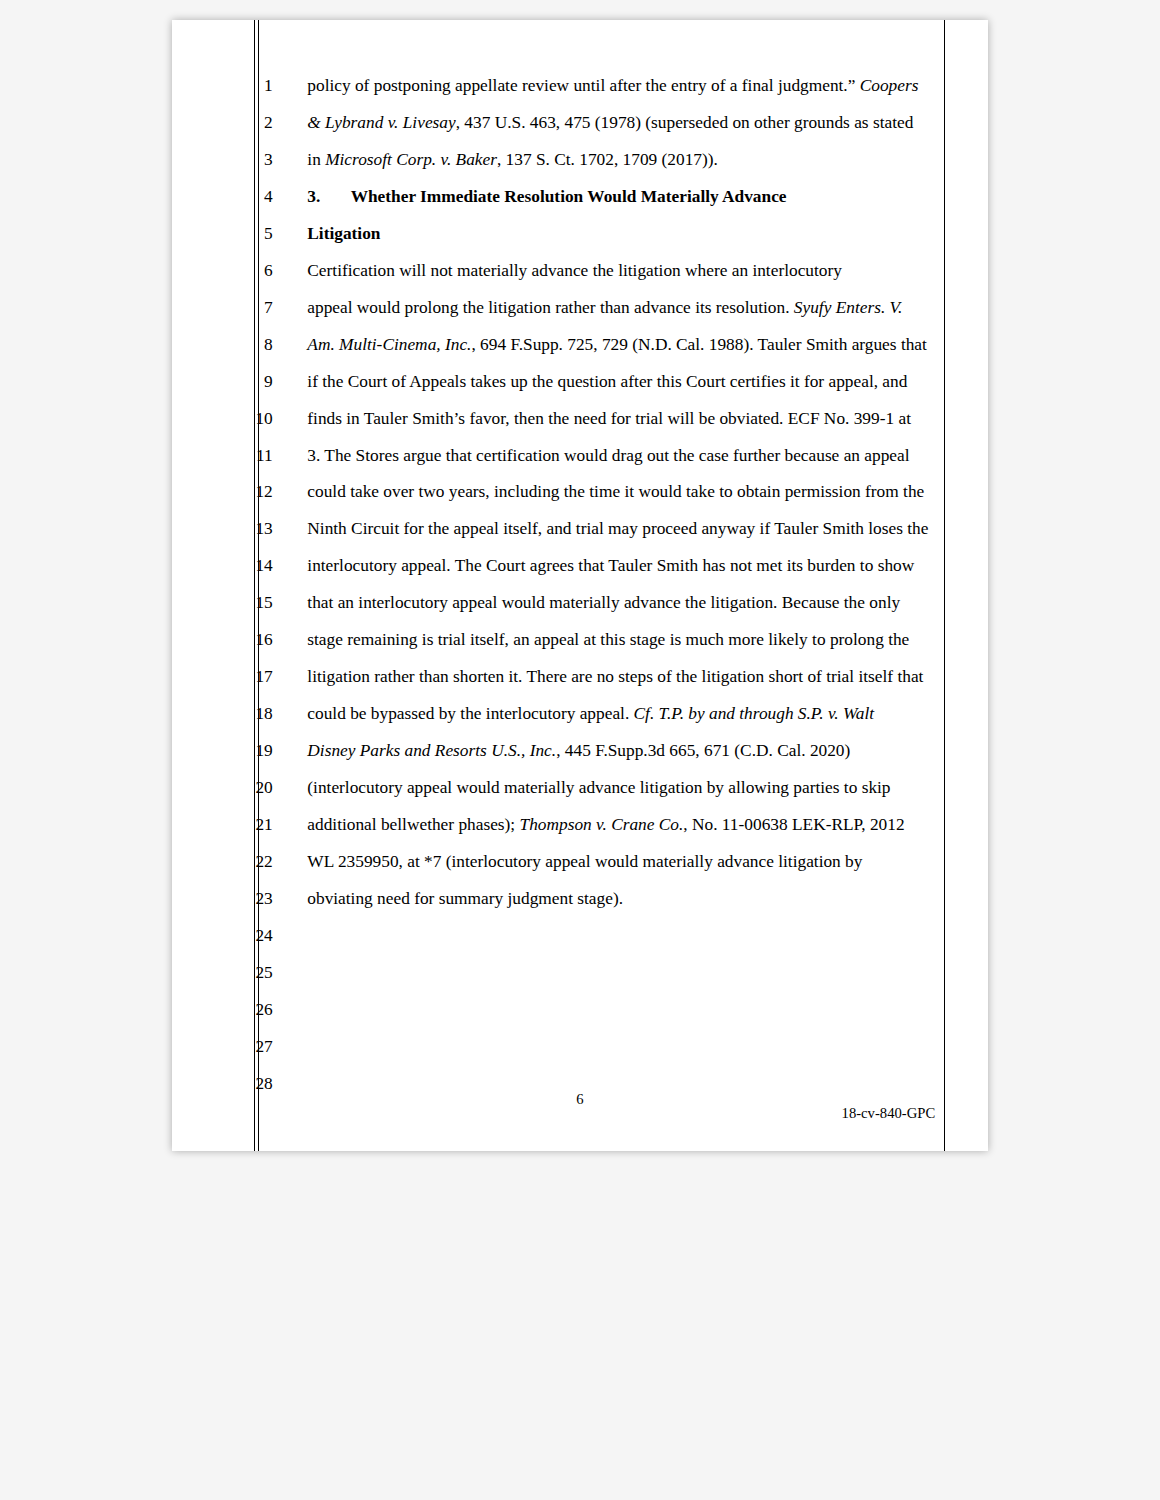1
2
3
4
5
6
7
8
9
10
11
12
13
14
15
16
17
18
19
20
21
22
23
24
25
26
27
28
policy of postponing appellate review until after the entry of a final judgment.” Coopers
& Lybrand v. Livesay, 437 U.S. 463, 475 (1978) (superseded on other grounds as stated
in Microsoft Corp. v. Baker, 137 S. Ct. 1702, 1709 (2017)).
3. Whether Immediate Resolution Would Materially Advance
Litigation
Certification will not materially advance the litigation where an interlocutory
appeal would prolong the litigation rather than advance its resolution. Syufy Enters. V.
Am. Multi-Cinema, Inc., 694 F.Supp. 725, 729 (N.D. Cal. 1988). Tauler Smith argues that
if the Court of Appeals takes up the question after this Court certifies it for appeal, and
finds in Tauler Smith’s favor, then the need for trial will be obviated. ECF No. 399-1 at
3. The Stores argue that certification would drag out the case further because an appeal
could take over two years, including the time it would take to obtain permission from the
Ninth Circuit for the appeal itself, and trial may proceed anyway if Tauler Smith loses the
interlocutory appeal. The Court agrees that Tauler Smith has not met its burden to show
that an interlocutory appeal would materially advance the litigation. Because the only
stage remaining is trial itself, an appeal at this stage is much more likely to prolong the
litigation rather than shorten it. There are no steps of the litigation short of trial itself that
could be bypassed by the interlocutory appeal. Cf. T.P. by and through S.P. v. Walt
Disney Parks and Resorts U.S., Inc., 445 F.Supp.3d 665, 671 (C.D. Cal. 2020)
(interlocutory appeal would materially advance litigation by allowing parties to skip
additional bellwether phases); Thompson v. Crane Co., No. 11-00638 LEK-RLP, 2012
WL 2359950, at *7 (interlocutory appeal would materially advance litigation by
obviating need for summary judgment stage).
6
18-cv-840-GPC